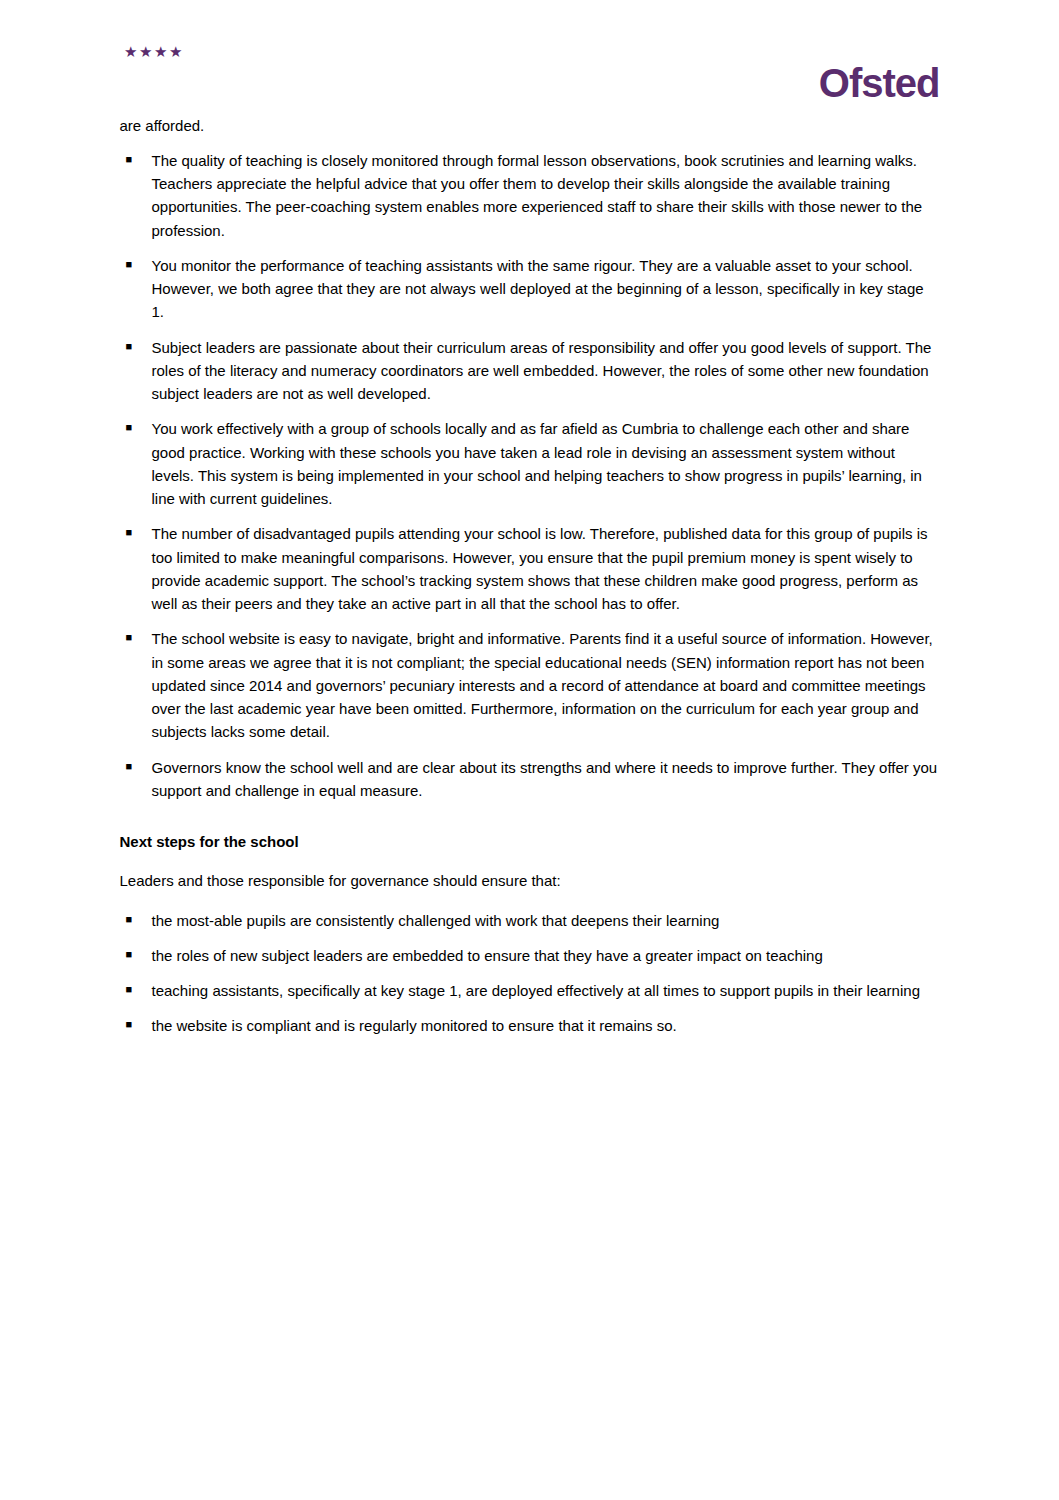★★★★ Ofsted
are afforded.
The quality of teaching is closely monitored through formal lesson observations, book scrutinies and learning walks. Teachers appreciate the helpful advice that you offer them to develop their skills alongside the available training opportunities. The peer-coaching system enables more experienced staff to share their skills with those newer to the profession.
You monitor the performance of teaching assistants with the same rigour. They are a valuable asset to your school. However, we both agree that they are not always well deployed at the beginning of a lesson, specifically in key stage 1.
Subject leaders are passionate about their curriculum areas of responsibility and offer you good levels of support. The roles of the literacy and numeracy coordinators are well embedded. However, the roles of some other new foundation subject leaders are not as well developed.
You work effectively with a group of schools locally and as far afield as Cumbria to challenge each other and share good practice. Working with these schools you have taken a lead role in devising an assessment system without levels. This system is being implemented in your school and helping teachers to show progress in pupils’ learning, in line with current guidelines.
The number of disadvantaged pupils attending your school is low. Therefore, published data for this group of pupils is too limited to make meaningful comparisons. However, you ensure that the pupil premium money is spent wisely to provide academic support. The school’s tracking system shows that these children make good progress, perform as well as their peers and they take an active part in all that the school has to offer.
The school website is easy to navigate, bright and informative. Parents find it a useful source of information. However, in some areas we agree that it is not compliant; the special educational needs (SEN) information report has not been updated since 2014 and governors’ pecuniary interests and a record of attendance at board and committee meetings over the last academic year have been omitted. Furthermore, information on the curriculum for each year group and subjects lacks some detail.
Governors know the school well and are clear about its strengths and where it needs to improve further. They offer you support and challenge in equal measure.
Next steps for the school
Leaders and those responsible for governance should ensure that:
the most-able pupils are consistently challenged with work that deepens their learning
the roles of new subject leaders are embedded to ensure that they have a greater impact on teaching
teaching assistants, specifically at key stage 1, are deployed effectively at all times to support pupils in their learning
the website is compliant and is regularly monitored to ensure that it remains so.